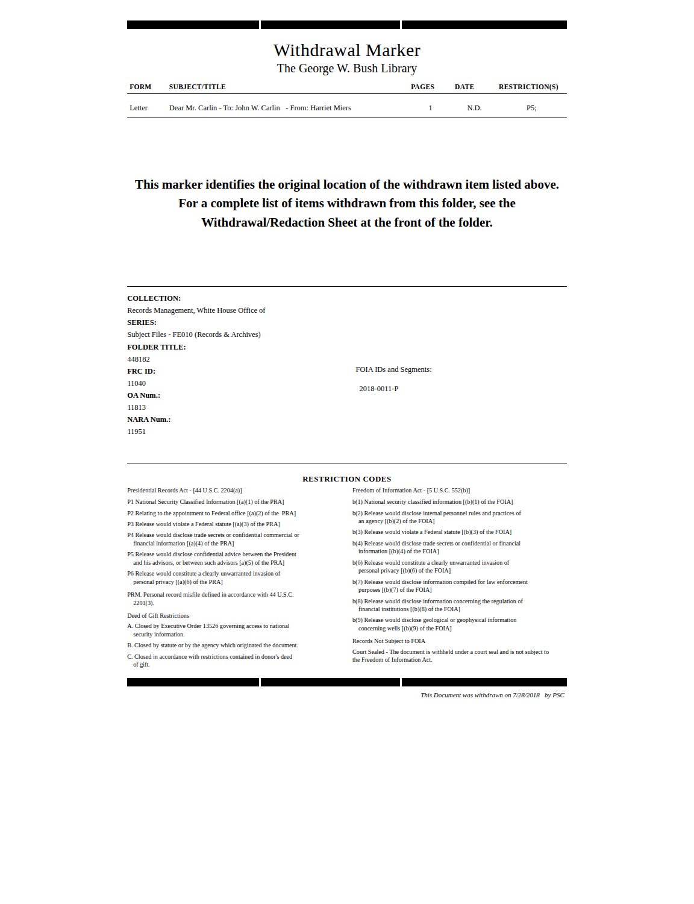Withdrawal Marker
The George W. Bush Library
| FORM | SUBJECT/TITLE | PAGES | DATE | RESTRICTION(S) |
| --- | --- | --- | --- | --- |
| Letter | Dear Mr. Carlin - To: John W. Carlin - From: Harriet Miers | 1 | N.D. | P5; |
This marker identifies the original location of the withdrawn item listed above.
For a complete list of items withdrawn from this folder, see the
Withdrawal/Redaction Sheet at the front of the folder.
COLLECTION:
Records Management, White House Office of
SERIES:
Subject Files - FE010 (Records & Archives)
FOLDER TITLE:
448182
FRC ID:
11040
OA Num.:
11813
NARA Num.:
11951
FOIA IDs and Segments:
2018-0011-P
RESTRICTION CODES
Presidential Records Act - [44 U.S.C. 2204(a)]
P1 National Security Classified Information [(a)(1) of the PRA]
P2 Relating to the appointment to Federal office [(a)(2) of the PRA]
P3 Release would violate a Federal statute [(a)(3) of the PRA]
P4 Release would disclose trade secrets or confidential commercial or
financial information [(a)(4) of the PRA]
P5 Release would disclose confidential advice between the President
and his advisors, or between such advisors [a)(5) of the PRA]
P6 Release would constitute a clearly unwarranted invasion of
personal privacy [(a)(6) of the PRA]
PRM. Personal record misfile defined in accordance with 44 U.S.C.
2201(3).
Deed of Gift Restrictions
A. Closed by Executive Order 13526 governing access to national
security information.
B. Closed by statute or by the agency which originated the document.
C. Closed in accordance with restrictions contained in donor's deed
of gift.
Freedom of Information Act - [5 U.S.C. 552(b)]
b(1) National security classified information [(b)(1) of the FOIA]
b(2) Release would disclose internal personnel rules and practices of
an agency [(b)(2) of the FOIA]
b(3) Release would violate a Federal statute [(b)(3) of the FOIA]
b(4) Release would disclose trade secrets or confidential or financial
information [(b)(4) of the FOIA]
b(6) Release would constitute a clearly unwarranted invasion of
personal privacy [(b)(6) of the FOIA]
b(7) Release would disclose information compiled for law enforcement
purposes [(b)(7) of the FOIA]
b(8) Release would disclose information concerning the regulation of
financial institutions [(b)(8) of the FOIA]
b(9) Release would disclose geological or geophysical information
concerning wells [(b)(9) of the FOIA]
Records Not Subject to FOIA
Court Sealed - The document is withheld under a court seal and is not subject to
the Freedom of Information Act.
This Document was withdrawn on 7/28/2018 by PSC